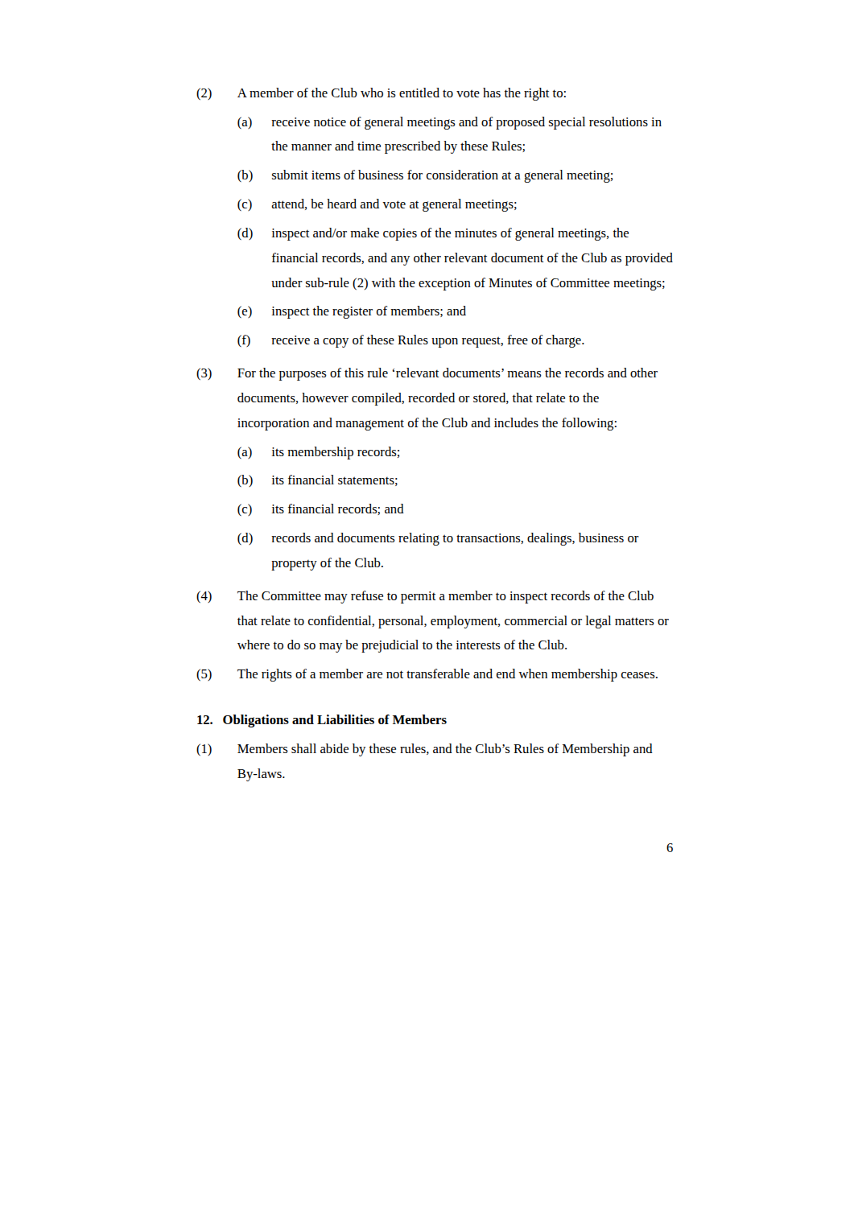(2)
A member of the Club who is entitled to vote has the right to:
(a)
receive notice of general meetings and of proposed special resolutions in the manner and time prescribed by these Rules;
(b)
submit items of business for consideration at a general meeting;
(c)
attend, be heard and vote at general meetings;
(d)
inspect and/or make copies of the minutes of general meetings, the financial records, and any other relevant document of the Club as provided under sub-rule (2) with the exception of Minutes of Committee meetings;
(e)
inspect the register of members; and
(f)
receive a copy of these Rules upon request, free of charge.
(3)
For the purposes of this rule ‘relevant documents’ means the records and other documents, however compiled, recorded or stored, that relate to the incorporation and management of the Club and includes the following:
(a)
its membership records;
(b)
its financial statements;
(c)
its financial records; and
(d)
records and documents relating to transactions, dealings, business or property of the Club.
(4)
The Committee may refuse to permit a member to inspect records of the Club that relate to confidential, personal, employment, commercial or legal matters or where to do so may be prejudicial to the interests of the Club.
(5)
The rights of a member are not transferable and end when membership ceases.
12. Obligations and Liabilities of Members
(1)
Members shall abide by these rules, and the Club’s Rules of Membership and By-laws.
6